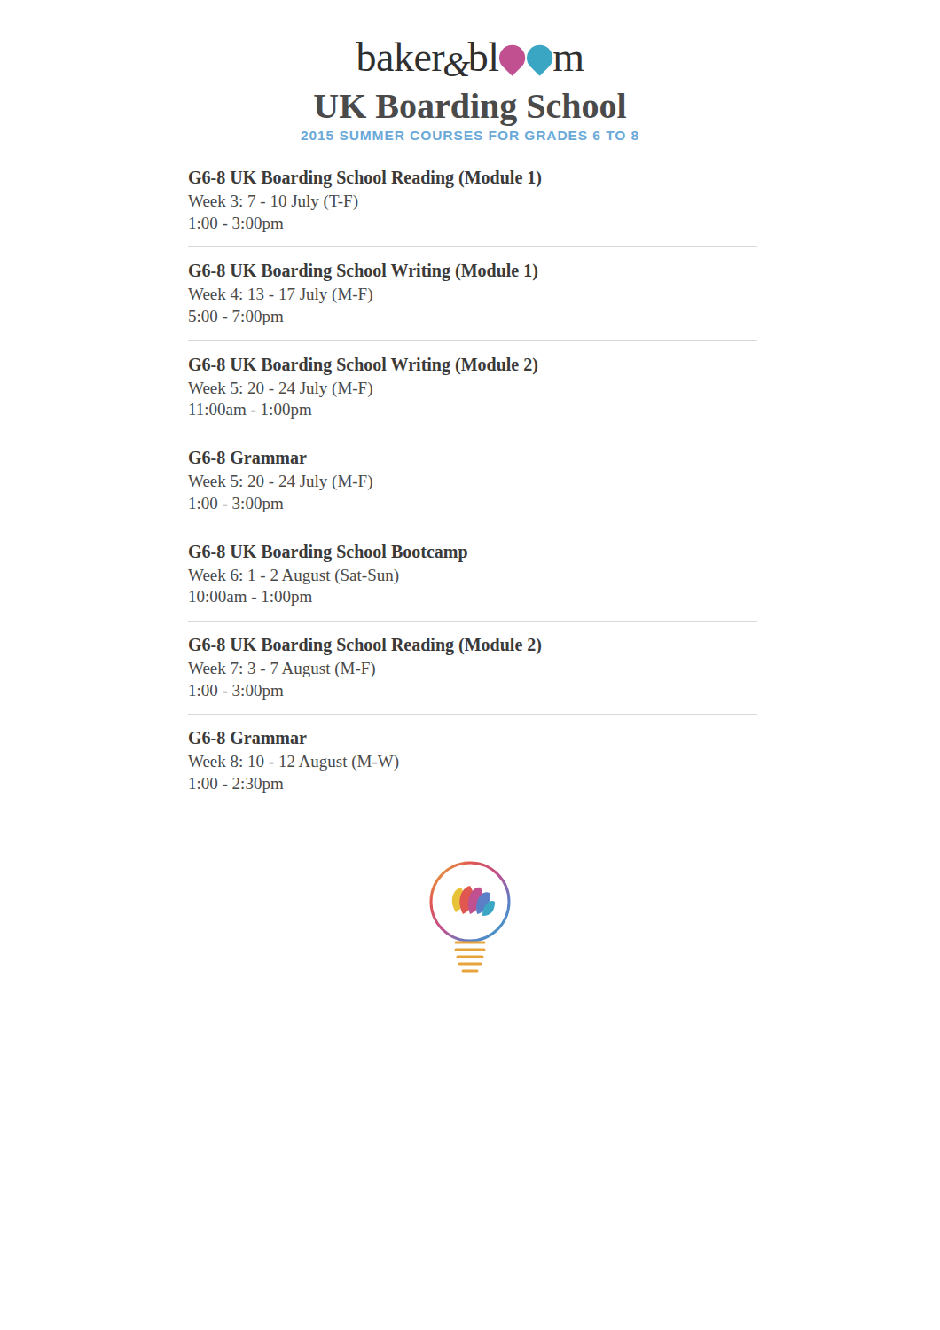baker&bl m
UK Boarding School
2015 summer courses for grades 6 to 8
G6-8 UK Boarding School Reading (Module 1)
Week 3: 7 - 10 July (T-F)
1:00 - 3:00pm
G6-8 UK Boarding School Writing (Module 1)
Week 4: 13 - 17 July (M-F)
5:00 - 7:00pm
G6-8 UK Boarding School Writing (Module 2)
Week 5: 20 - 24 July (M-F)
11:00am - 1:00pm
G6-8 Grammar
Week 5: 20 - 24 July (M-F)
1:00 - 3:00pm
G6-8 UK Boarding School Bootcamp
Week 6: 1 - 2 August (Sat-Sun)
10:00am - 1:00pm
G6-8 UK Boarding School Reading (Module 2)
Week 7: 3 - 7 August (M-F)
1:00 - 3:00pm
G6-8 Grammar
Week 8: 10 - 12 August (M-W)
1:00 - 2:30pm